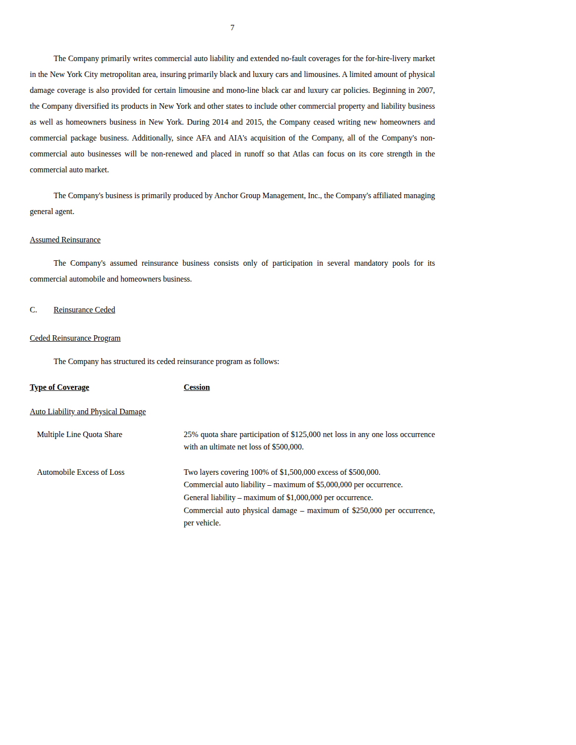7
The Company primarily writes commercial auto liability and extended no-fault coverages for the for-hire-livery market in the New York City metropolitan area, insuring primarily black and luxury cars and limousines. A limited amount of physical damage coverage is also provided for certain limousine and mono-line black car and luxury car policies. Beginning in 2007, the Company diversified its products in New York and other states to include other commercial property and liability business as well as homeowners business in New York. During 2014 and 2015, the Company ceased writing new homeowners and commercial package business. Additionally, since AFA and AIA's acquisition of the Company, all of the Company's non-commercial auto businesses will be non-renewed and placed in runoff so that Atlas can focus on its core strength in the commercial auto market.
The Company's business is primarily produced by Anchor Group Management, Inc., the Company's affiliated managing general agent.
Assumed Reinsurance
The Company's assumed reinsurance business consists only of participation in several mandatory pools for its commercial automobile and homeowners business.
C. Reinsurance Ceded
Ceded Reinsurance Program
The Company has structured its ceded reinsurance program as follows:
| Type of Coverage | Cession |
| --- | --- |
| Auto Liability and Physical Damage |
| Multiple Line Quota Share | 25% quota share participation of $125,000 net loss in any one loss occurrence with an ultimate net loss of $500,000. |
| Automobile Excess of Loss | Two layers covering 100% of $1,500,000 excess of $500,000. Commercial auto liability – maximum of $5,000,000 per occurrence. General liability – maximum of $1,000,000 per occurrence. Commercial auto physical damage – maximum of $250,000 per occurrence, per vehicle. |